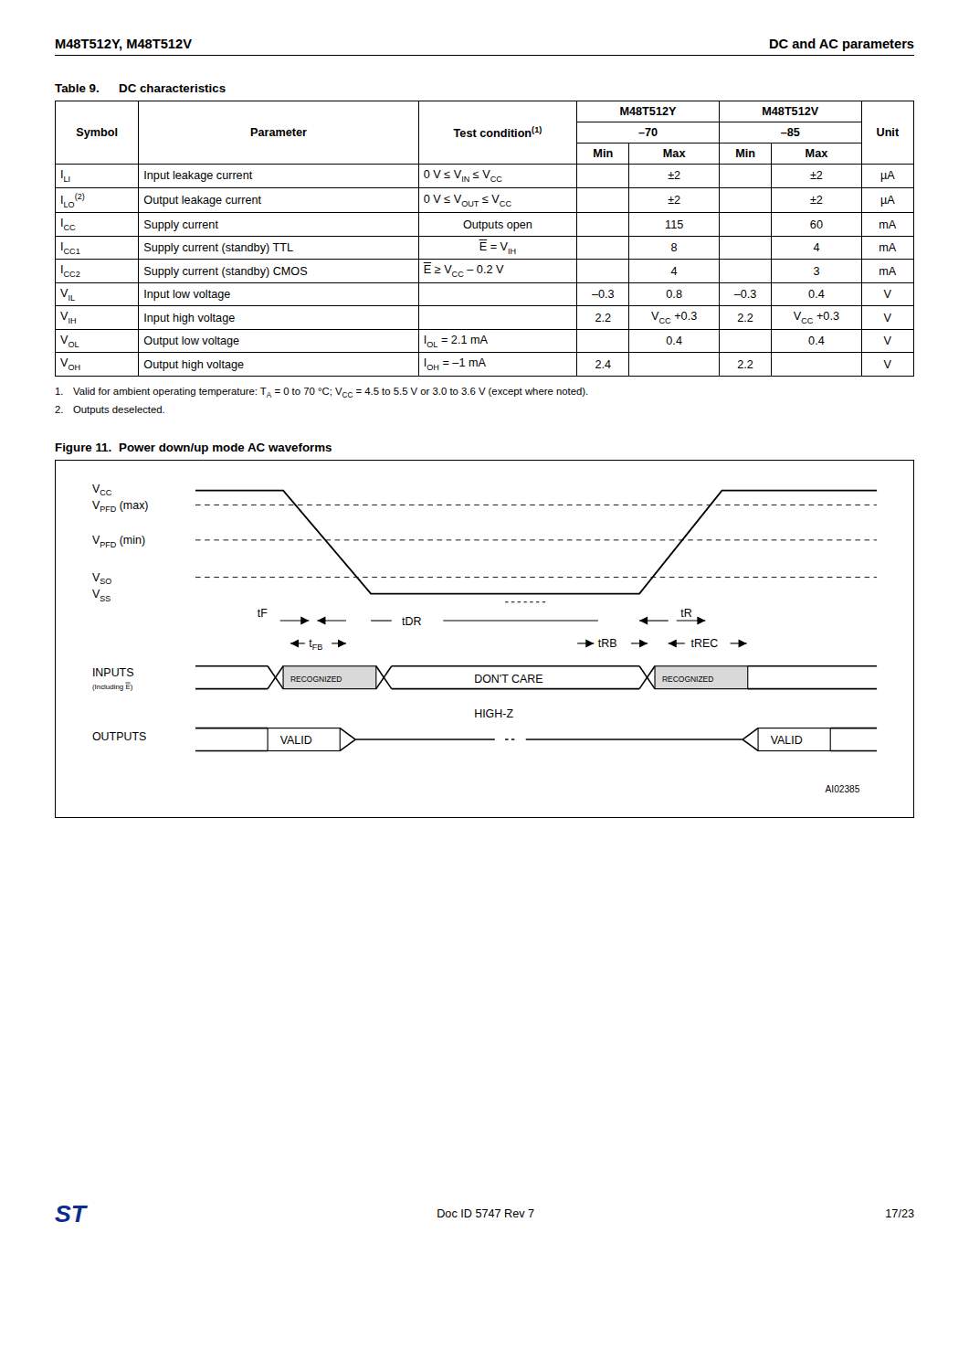M48T512Y, M48T512V
DC and AC parameters
Table 9. DC characteristics
| Symbol | Parameter | Test condition (1) | M48T512Y | M48T512V | Unit |
| --- | --- | --- | --- | --- | --- |
| –70 | –85 |
| Min | Max | Min | Max |
| I LI | Input leakage current | 0 V ≤ V IN ≤ V CC | | ±2 | | ±2 | µA |
| I LO (2) | Output leakage current | 0 V ≤ V OUT ≤ V CC | | ±2 | | ±2 | µA |
| I CC | Supply current | Outputs open | | 115 | | 60 | mA |
| I CC1 | Supply current (standby) TTL | E = V IH | | 8 | | 4 | mA |
| I CC2 | Supply current (standby) CMOS | E ≥ V CC – 0.2 V | | 4 | | 3 | mA |
| V IL | Input low voltage | | –0.3 | 0.8 | –0.3 | 0.4 | V |
| V IH | Input high voltage | | 2.2 | V CC +0.3 | 2.2 | V CC +0.3 | V |
| V OL | Output low voltage | I OL = 2.1 mA | | 0.4 | | 0.4 | V |
| V OH | Output high voltage | I OH = –1 mA | 2.4 | | 2.2 | | V |
1. Valid for ambient operating temperature: TA = 0 to 70 °C; VCC = 4.5 to 5.5 V or 3.0 to 3.6 V (except where noted).
2. Outputs deselected.
Figure 11. Power down/up mode AC waveforms
VCC VPFD (max) VPFD (min) VSO VSS tF tDR tR tFB tRB tREC INPUTS (Including E) RECOGNIZED DON'T CARE RECOGNIZED HIGH-Z OUTPUTS VALID VALID AI02385
ST
Doc ID 5747 Rev 7
17/23